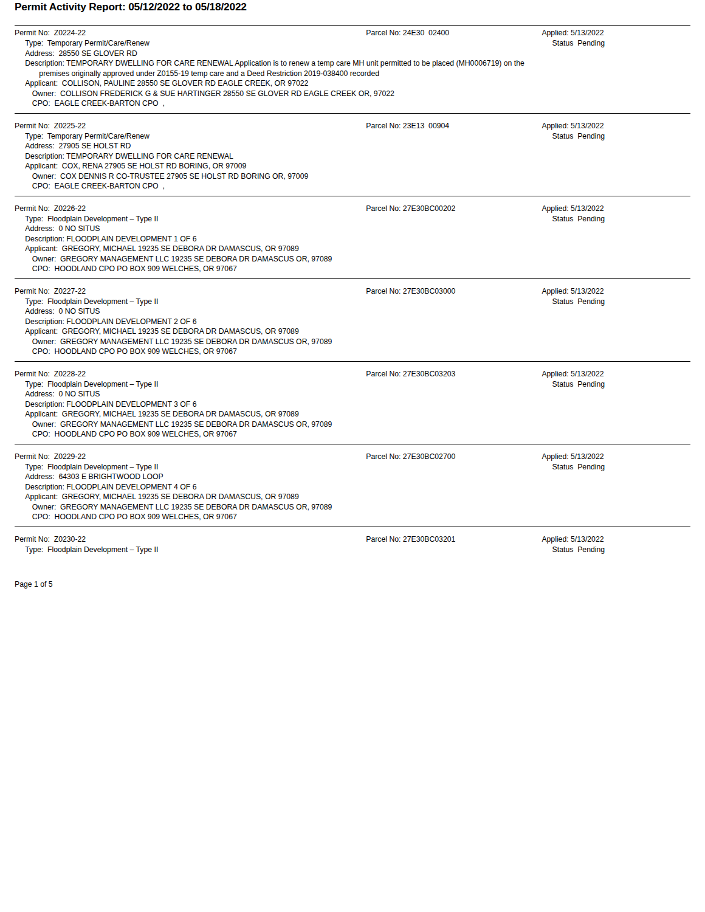Permit Activity Report: 05/12/2022 to 05/18/2022
Permit No: Z0224-22
Parcel No: 24E30 02400
Applied: 5/13/2022
Type: Temporary Permit/Care/Renew
Status Pending
Address: 28550 SE GLOVER RD
Description: TEMPORARY DWELLING FOR CARE RENEWAL Application is to renew a temp care MH unit permitted to be placed (MH0006719) on the
premises originally approved under Z0155-19 temp care and a Deed Restriction 2019-038400 recorded
Applicant: COLLISON, PAULINE 28550 SE GLOVER RD EAGLE CREEK, OR 97022
Owner: COLLISON FREDERICK G & SUE HARTINGER 28550 SE GLOVER RD EAGLE CREEK OR, 97022
CPO: EAGLE CREEK-BARTON CPO ,
Permit No: Z0225-22
Parcel No: 23E13 00904
Applied: 5/13/2022
Type: Temporary Permit/Care/Renew
Status Pending
Address: 27905 SE HOLST RD
Description: TEMPORARY DWELLING FOR CARE RENEWAL
Applicant: COX, RENA 27905 SE HOLST RD BORING, OR 97009
Owner: COX DENNIS R CO-TRUSTEE 27905 SE HOLST RD BORING OR, 97009
CPO: EAGLE CREEK-BARTON CPO ,
Permit No: Z0226-22
Parcel No: 27E30BC00202
Applied: 5/13/2022
Type: Floodplain Development – Type II
Status Pending
Address: 0 NO SITUS
Description: FLOODPLAIN DEVELOPMENT 1 OF 6
Applicant: GREGORY, MICHAEL 19235 SE DEBORA DR DAMASCUS, OR 97089
Owner: GREGORY MANAGEMENT LLC 19235 SE DEBORA DR DAMASCUS OR, 97089
CPO: HOODLAND CPO PO BOX 909 WELCHES, OR 97067
Permit No: Z0227-22
Parcel No: 27E30BC03000
Applied: 5/13/2022
Type: Floodplain Development – Type II
Status Pending
Address: 0 NO SITUS
Description: FLOODPLAIN DEVELOPMENT 2 OF 6
Applicant: GREGORY, MICHAEL 19235 SE DEBORA DR DAMASCUS, OR 97089
Owner: GREGORY MANAGEMENT LLC 19235 SE DEBORA DR DAMASCUS OR, 97089
CPO: HOODLAND CPO PO BOX 909 WELCHES, OR 97067
Permit No: Z0228-22
Parcel No: 27E30BC03203
Applied: 5/13/2022
Type: Floodplain Development – Type II
Status Pending
Address: 0 NO SITUS
Description: FLOODPLAIN DEVELOPMENT 3 OF 6
Applicant: GREGORY, MICHAEL 19235 SE DEBORA DR DAMASCUS, OR 97089
Owner: GREGORY MANAGEMENT LLC 19235 SE DEBORA DR DAMASCUS OR, 97089
CPO: HOODLAND CPO PO BOX 909 WELCHES, OR 97067
Permit No: Z0229-22
Parcel No: 27E30BC02700
Applied: 5/13/2022
Type: Floodplain Development – Type II
Status Pending
Address: 64303 E BRIGHTWOOD LOOP
Description: FLOODPLAIN DEVELOPMENT 4 OF 6
Applicant: GREGORY, MICHAEL 19235 SE DEBORA DR DAMASCUS, OR 97089
Owner: GREGORY MANAGEMENT LLC 19235 SE DEBORA DR DAMASCUS OR, 97089
CPO: HOODLAND CPO PO BOX 909 WELCHES, OR 97067
Permit No: Z0230-22
Parcel No: 27E30BC03201
Applied: 5/13/2022
Type: Floodplain Development – Type II
Status Pending
Page 1 of 5